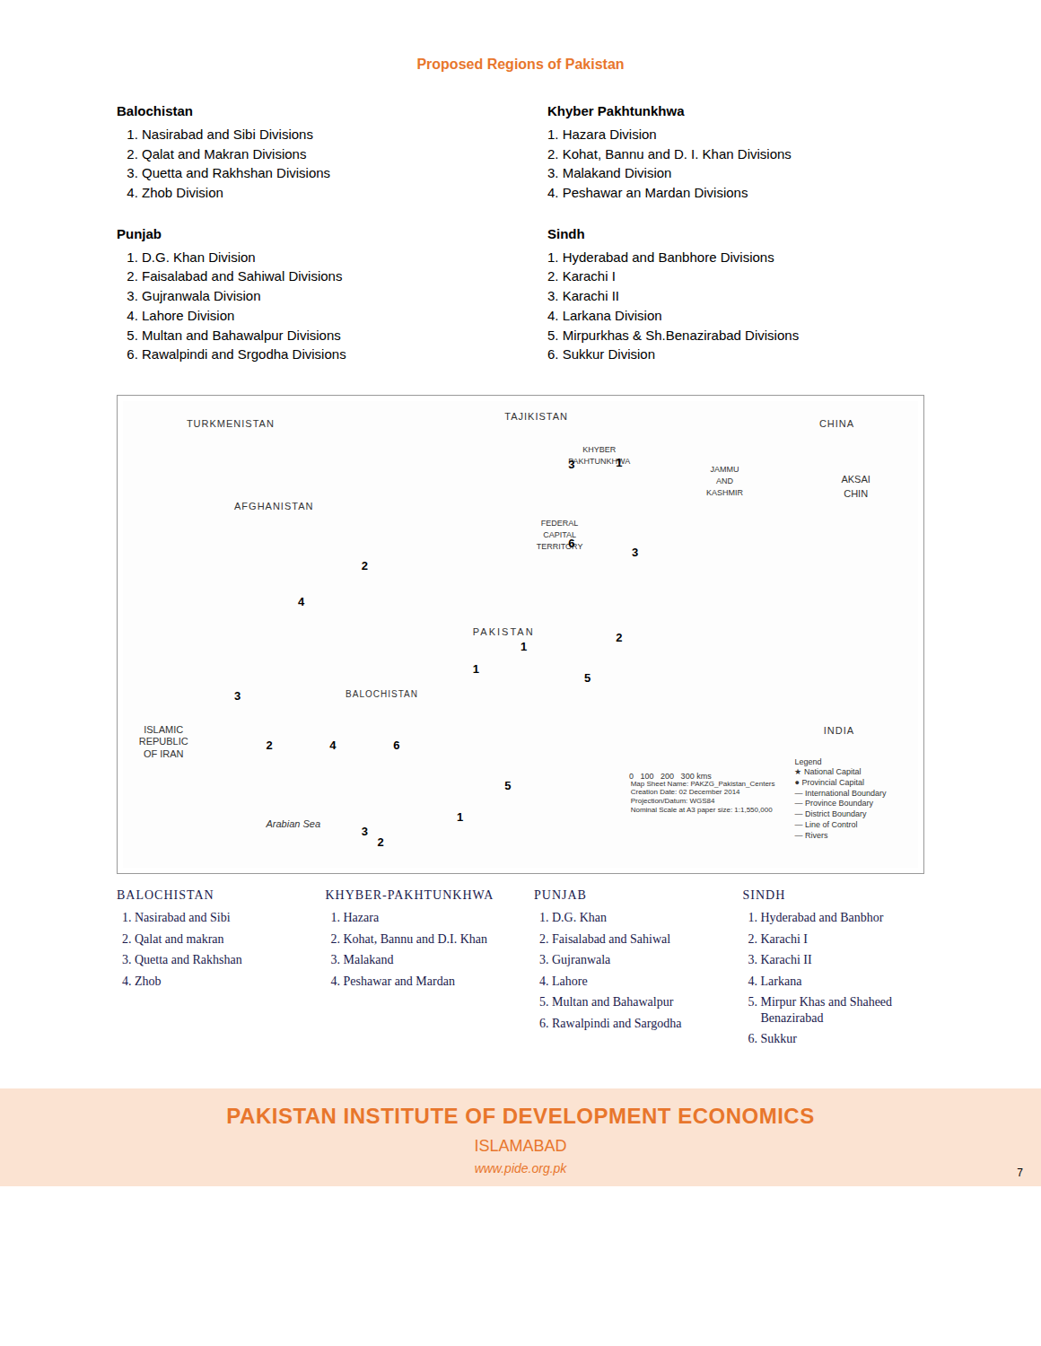Proposed Regions of Pakistan
Balochistan
Nasirabad and Sibi Divisions
Qalat and Makran Divisions
Quetta and Rakhshan Divisions
Zhob Division
Punjab
D.G. Khan Division
Faisalabad and Sahiwal Divisions
Gujranwala Division
Lahore Division
Multan and Bahawalpur Divisions
Rawalpindi and Srgodha Divisions
Khyber Pakhtunkhwa
1. Hazara Division
2. Kohat, Bannu and D. I. Khan Divisions
3. Malakand Division
4. Peshawar an Mardan Divisions
Sindh
1. Hyderabad and Banbhore Divisions
2. Karachi I
3. Karachi II
4. Larkana Division
5. Mirpurkhas & Sh.Benazirabad Divisions
6. Sukkur Division
TURKMENISTAN TAJIKISTAN CHINA AFGHANISTAN AKSAI
CHIN JAMMU
AND
KASHMIR KHYBER
PAKHTUNKHWA FEDERAL
CAPITAL
TERRITORY PAKISTAN BALOCHISTAN ISLAMIC
REPUBLIC
OF IRAN INDIA Arabian Sea 0 100 200 300 kms Map Sheet Name: PAKZG_Pakistan_Centers
Creation Date: 02 December 2014
Projection/Datum: WGS84
Nominal Scale at A3 paper size: 1:1,550,000 Legend
★ National Capital
● Provincial Capital
— International Boundary
— Province Boundary
— District Boundary
— Line of Control
— Rivers 1 3 6 3 2 4 1 2 3 1 5 2 4 6 5 1 3 2
BALOCHISTAN
Nasirabad and Sibi
Qalat and makran
Quetta and Rakhshan
Zhob
KHYBER-PAKHTUNKHWA
Hazara
Kohat, Bannu and D.I. Khan
Malakand
Peshawar and Mardan
PUNJAB
D.G. Khan
Faisalabad and Sahiwal
Gujranwala
Lahore
Multan and Bahawalpur
Rawalpindi and Sargodha
SINDH
Hyderabad and Banbhor
Karachi I
Karachi II
Larkana
Mirpur Khas and Shaheed Benazirabad
Sukkur
PAKISTAN INSTITUTE OF DEVELOPMENT ECONOMICS
ISLAMABAD
www.pide.org.pk
7